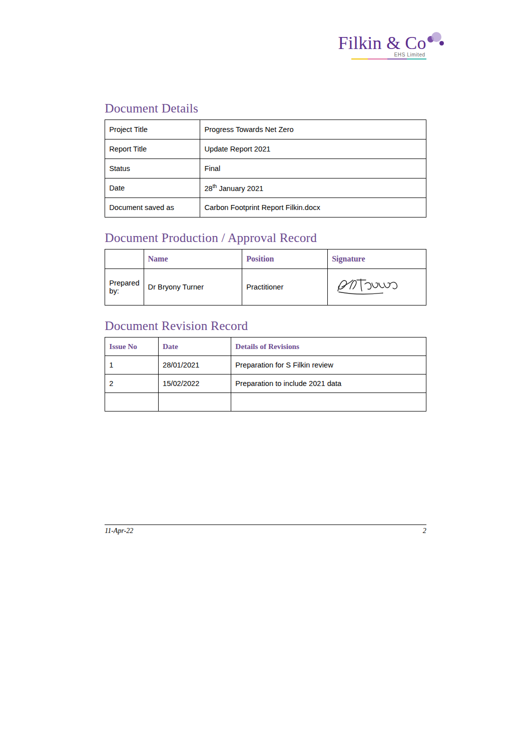Filkin & Co EHS Limited
Document Details
| Project Title | Progress Towards Net Zero |
| Report Title | Update Report 2021 |
| Status | Final |
| Date | 28 th January 2021 |
| Document saved as | Carbon Footprint Report Filkin.docx |
Document Production / Approval Record
| | Name | Position | Signature |
| --- | --- | --- | --- |
| Prepared by: | Dr Bryony Turner | Practitioner | |
Document Revision Record
| Issue No | Date | Details of Revisions |
| --- | --- | --- |
| 1 | 28/01/2021 | Preparation for S Filkin review |
| 2 | 15/02/2022 | Preparation to include 2021 data |
11-Apr-22 2